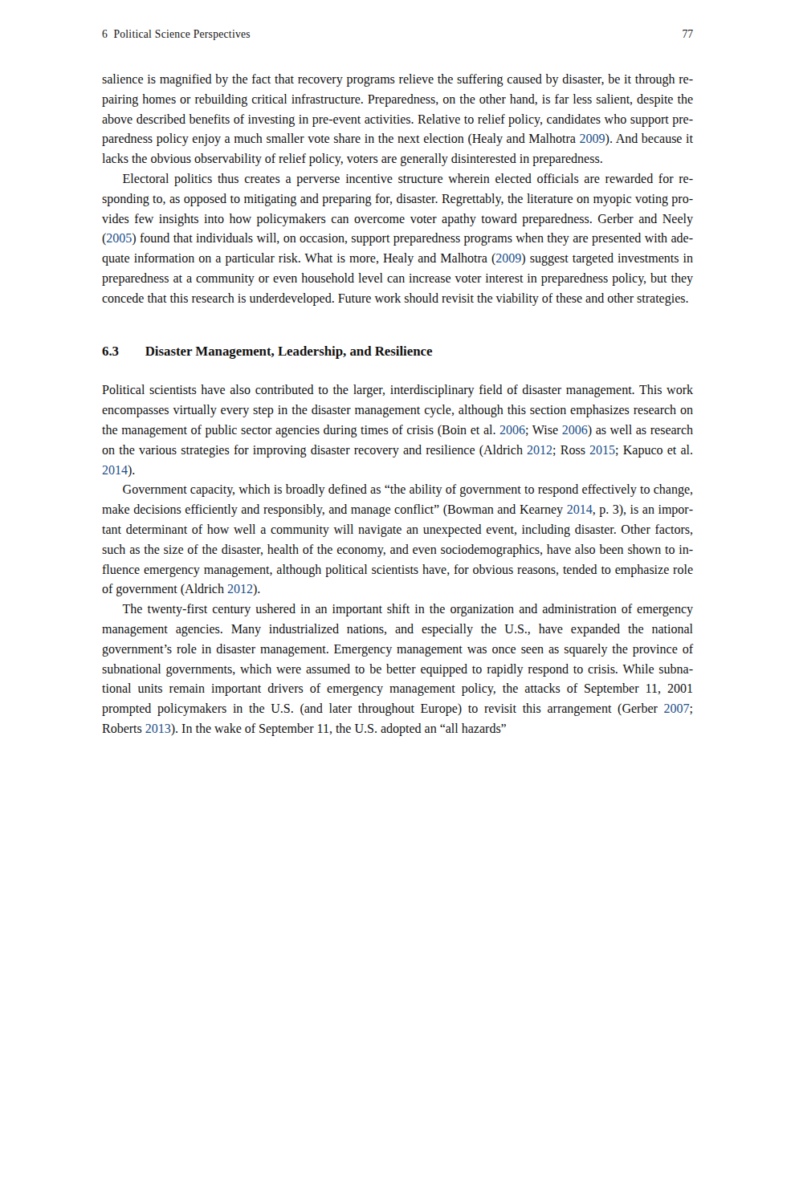6 Political Science Perspectives 77
salience is magnified by the fact that recovery programs relieve the suffering caused by disaster, be it through repairing homes or rebuilding critical infrastructure. Preparedness, on the other hand, is far less salient, despite the above described benefits of investing in pre-event activities. Relative to relief policy, candidates who support preparedness policy enjoy a much smaller vote share in the next election (Healy and Malhotra 2009). And because it lacks the obvious observability of relief policy, voters are generally disinterested in preparedness.
Electoral politics thus creates a perverse incentive structure wherein elected officials are rewarded for responding to, as opposed to mitigating and preparing for, disaster. Regrettably, the literature on myopic voting provides few insights into how policymakers can overcome voter apathy toward preparedness. Gerber and Neely (2005) found that individuals will, on occasion, support preparedness programs when they are presented with adequate information on a particular risk. What is more, Healy and Malhotra (2009) suggest targeted investments in preparedness at a community or even household level can increase voter interest in preparedness policy, but they concede that this research is underdeveloped. Future work should revisit the viability of these and other strategies.
6.3 Disaster Management, Leadership, and Resilience
Political scientists have also contributed to the larger, interdisciplinary field of disaster management. This work encompasses virtually every step in the disaster management cycle, although this section emphasizes research on the management of public sector agencies during times of crisis (Boin et al. 2006; Wise 2006) as well as research on the various strategies for improving disaster recovery and resilience (Aldrich 2012; Ross 2015; Kapuco et al. 2014).
Government capacity, which is broadly defined as “the ability of government to respond effectively to change, make decisions efficiently and responsibly, and manage conflict” (Bowman and Kearney 2014, p. 3), is an important determinant of how well a community will navigate an unexpected event, including disaster. Other factors, such as the size of the disaster, health of the economy, and even sociodemographics, have also been shown to influence emergency management, although political scientists have, for obvious reasons, tended to emphasize role of government (Aldrich 2012).
The twenty-first century ushered in an important shift in the organization and administration of emergency management agencies. Many industrialized nations, and especially the U.S., have expanded the national government’s role in disaster management. Emergency management was once seen as squarely the province of subnational governments, which were assumed to be better equipped to rapidly respond to crisis. While subnational units remain important drivers of emergency management policy, the attacks of September 11, 2001 prompted policymakers in the U.S. (and later throughout Europe) to revisit this arrangement (Gerber 2007; Roberts 2013). In the wake of September 11, the U.S. adopted an “all hazards”